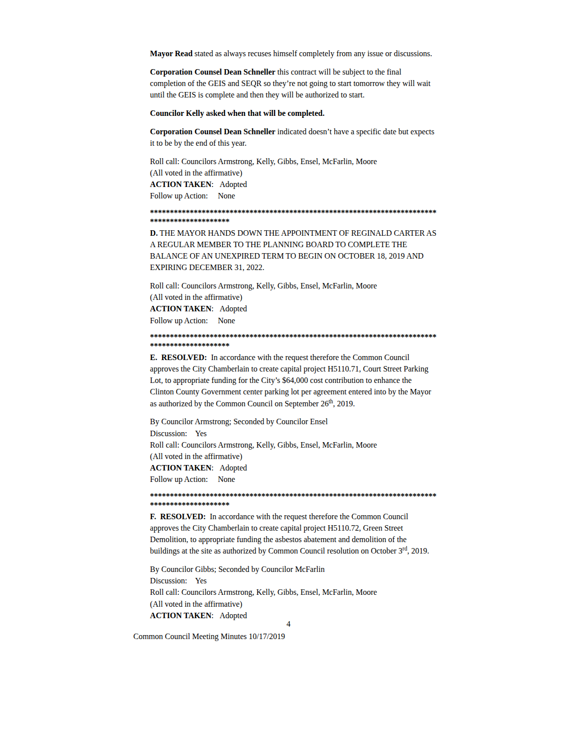Mayor Read stated as always recuses himself completely from any issue or discussions.
Corporation Counsel Dean Schneller this contract will be subject to the final completion of the GEIS and SEQR so they’re not going to start tomorrow they will wait until the GEIS is complete and then they will be authorized to start.
Councilor Kelly asked when that will be completed.
Corporation Counsel Dean Schneller indicated doesn’t have a specific date but expects it to be by the end of this year.
Roll call: Councilors Armstrong, Kelly, Gibbs, Ensel, McFarlin, Moore
(All voted in the affirmative)
ACTION TAKEN: Adopted
Follow up Action: None
********************************************************************************************
D. THE MAYOR HANDS DOWN THE APPOINTMENT OF REGINALD CARTER AS A REGULAR MEMBER TO THE PLANNING BOARD TO COMPLETE THE BALANCE OF AN UNEXPIRED TERM TO BEGIN ON OCTOBER 18, 2019 AND EXPIRING DECEMBER 31, 2022.
Roll call: Councilors Armstrong, Kelly, Gibbs, Ensel, McFarlin, Moore
(All voted in the affirmative)
ACTION TAKEN: Adopted
Follow up Action: None
********************************************************************************************
E. RESOLVED: In accordance with the request therefore the Common Council approves the City Chamberlain to create capital project H5110.71, Court Street Parking Lot, to appropriate funding for the City’s $64,000 cost contribution to enhance the Clinton County Government center parking lot per agreement entered into by the Mayor as authorized by the Common Council on September 26th, 2019.
By Councilor Armstrong; Seconded by Councilor Ensel
Discussion: Yes
Roll call: Councilors Armstrong, Kelly, Gibbs, Ensel, McFarlin, Moore
(All voted in the affirmative)
ACTION TAKEN: Adopted
Follow up Action: None
********************************************************************************************
F. RESOLVED: In accordance with the request therefore the Common Council approves the City Chamberlain to create capital project H5110.72, Green Street Demolition, to appropriate funding the asbestos abatement and demolition of the buildings at the site as authorized by Common Council resolution on October 3rd, 2019.
By Councilor Gibbs; Seconded by Councilor McFarlin
Discussion: Yes
Roll call: Councilors Armstrong, Kelly, Gibbs, Ensel, McFarlin, Moore
(All voted in the affirmative)
ACTION TAKEN: Adopted
4
Common Council Meeting Minutes 10/17/2019